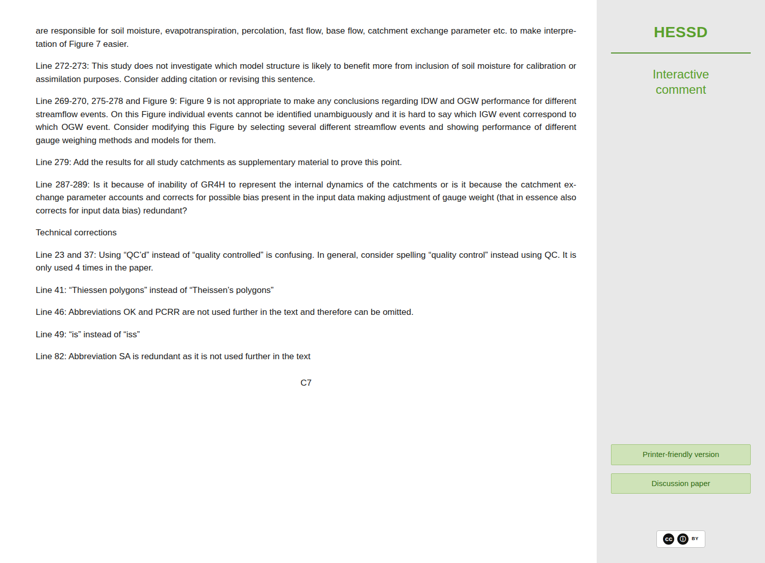are responsible for soil moisture, evapotranspiration, percolation, fast flow, base flow, catchment exchange parameter etc. to make interpretation of Figure 7 easier.
Line 272-273: This study does not investigate which model structure is likely to benefit more from inclusion of soil moisture for calibration or assimilation purposes. Consider adding citation or revising this sentence.
Line 269-270, 275-278 and Figure 9: Figure 9 is not appropriate to make any conclusions regarding IDW and OGW performance for different streamflow events. On this Figure individual events cannot be identified unambiguously and it is hard to say which IGW event correspond to which OGW event. Consider modifying this Figure by selecting several different streamflow events and showing performance of different gauge weighing methods and models for them.
Line 279: Add the results for all study catchments as supplementary material to prove this point.
Line 287-289: Is it because of inability of GR4H to represent the internal dynamics of the catchments or is it because the catchment exchange parameter accounts and corrects for possible bias present in the input data making adjustment of gauge weight (that in essence also corrects for input data bias) redundant?
Technical corrections
Line 23 and 37: Using “QC’d” instead of “quality controlled” is confusing. In general, consider spelling “quality control” instead using QC. It is only used 4 times in the paper.
Line 41: “Thiessen polygons” instead of “Theissen’s polygons”
Line 46: Abbreviations OK and PCRR are not used further in the text and therefore can be omitted.
Line 49: “is” instead of “iss”
Line 82: Abbreviation SA is redundant as it is not used further in the text
C7
HESSD
Interactive
comment
Printer-friendly version Discussion paper
cc
ⓘ
BY